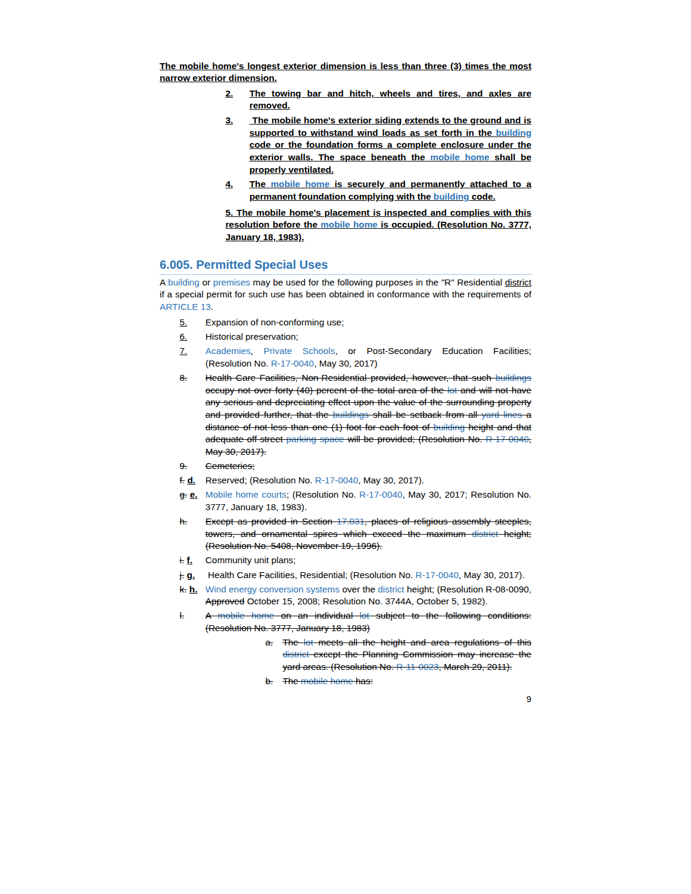The mobile home's longest exterior dimension is less than three (3) times the most narrow exterior dimension.
2. The towing bar and hitch, wheels and tires, and axles are removed.
3. The mobile home's exterior siding extends to the ground and is supported to withstand wind loads as set forth in the building code or the foundation forms a complete enclosure under the exterior walls. The space beneath the mobile home shall be properly ventilated.
4. The mobile home is securely and permanently attached to a permanent foundation complying with the building code.
5. The mobile home's placement is inspected and complies with this resolution before the mobile home is occupied. (Resolution No. 3777, January 18, 1983).
6.005. Permitted Special Uses
A building or premises may be used for the following purposes in the "R" Residential district if a special permit for such use has been obtained in conformance with the requirements of ARTICLE 13.
5. Expansion of non-conforming use;
6. Historical preservation;
7. Academies, Private Schools, or Post-Secondary Education Facilities; (Resolution No. R-17-0040, May 30, 2017)
8. Health Care Facilities, Non-Residential provided, however, that such buildings occupy not over forty (40) percent of the total area of the lot and will not have any serious and depreciating effect upon the value of the surrounding property and provided further, that the buildings shall be setback from all yard lines a distance of not less than one (1) foot for each foot of building height and that adequate off-street parking space will be provided; (Resolution No. R-17-0040, May 30, 2017).
9. Cemeteries;
f. d. Reserved; (Resolution No. R-17-0040, May 30, 2017).
g. e. Mobile home courts; (Resolution No. R-17-0040, May 30, 2017; Resolution No. 3777, January 18, 1983).
h. Except as provided in Section 17.031, places of religious assembly steeples, towers, and ornamental spires which exceed the maximum district height; (Resolution No. 5408, November 19, 1996).
i. f. Community unit plans;
j. g. Health Care Facilities, Residential; (Resolution No. R-17-0040, May 30, 2017).
k. h. Wind energy conversion systems over the district height; (Resolution R-08-0090, Approved October 15, 2008; Resolution No. 3744A, October 5, 1982).
l. A mobile home on an individual lot subject to the following conditions: (Resolution No. 3777, January 18, 1983)
a. The lot meets all the height and area regulations of this district except the Planning Commission may increase the yard areas. (Resolution No. R-11-0023, March 29, 2011).
b. The mobile home has:
9